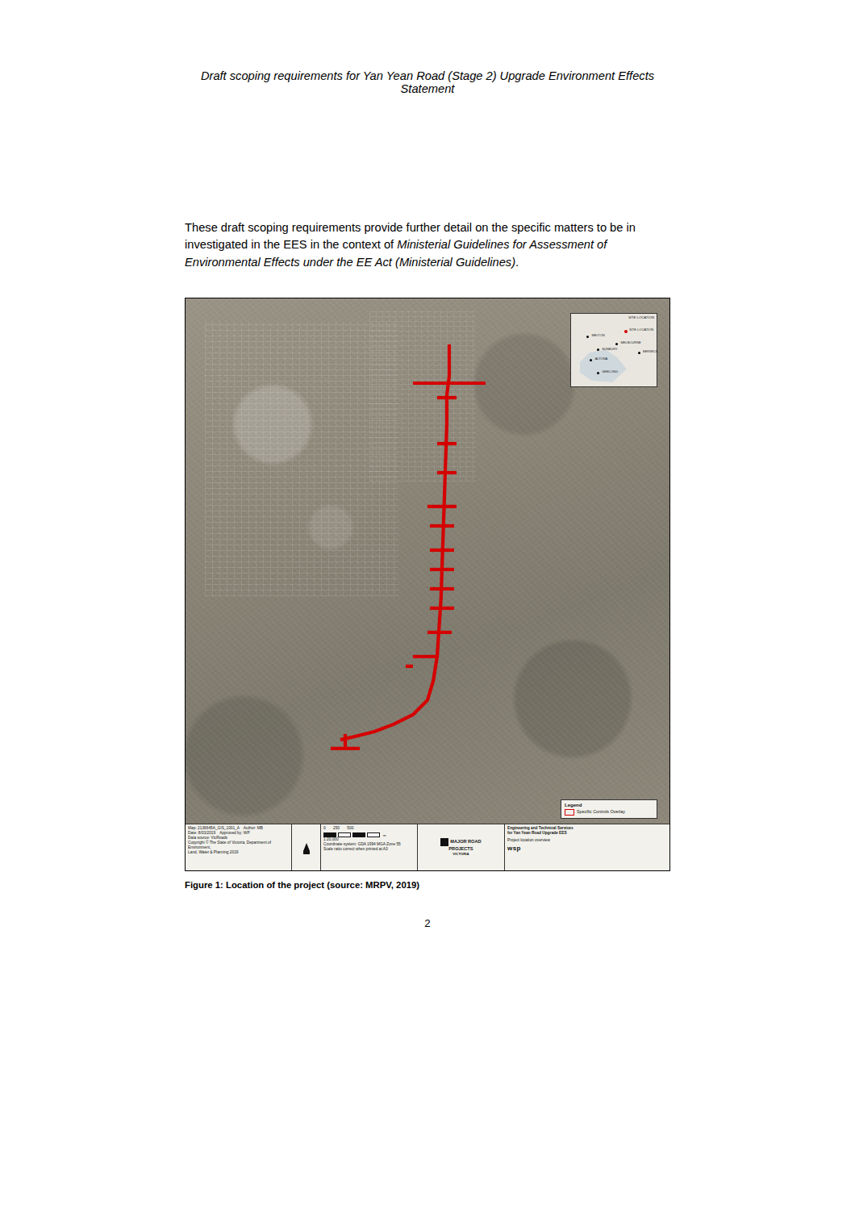Draft scoping requirements for Yan Yean Road (Stage 2) Upgrade Environment Effects Statement
These draft scoping requirements provide further detail on the specific matters to be in investigated in the EES in the context of Ministerial Guidelines for Assessment of Environmental Effects under the EE Act (Ministerial Guidelines).
SITE LOCATION
MELTON SUNBURY SITE LOCATION MELBOURNE ALTONA BERWICK GEELONG
Legend
Specific Controls Overlay
Map: 2136645A_GIS_1001_A Author: MB Date: 8/03/2019 Approved by: WP Data source: VicRoads Copyright © The State of Victoria, Department of Environment, Land, Water & Planning 2019
0 250 500
m
1:20,000 Coordinate system: GDA 1994 MGA Zone 55 Scale ratio correct when printed at A3
MAJOR ROAD
PROJECTS
VICTORIA
Engineering and Technical Services for Yan Yean Road Upgrade EES Project location overview wsp
Figure 1: Location of the project (source: MRPV, 2019)
2